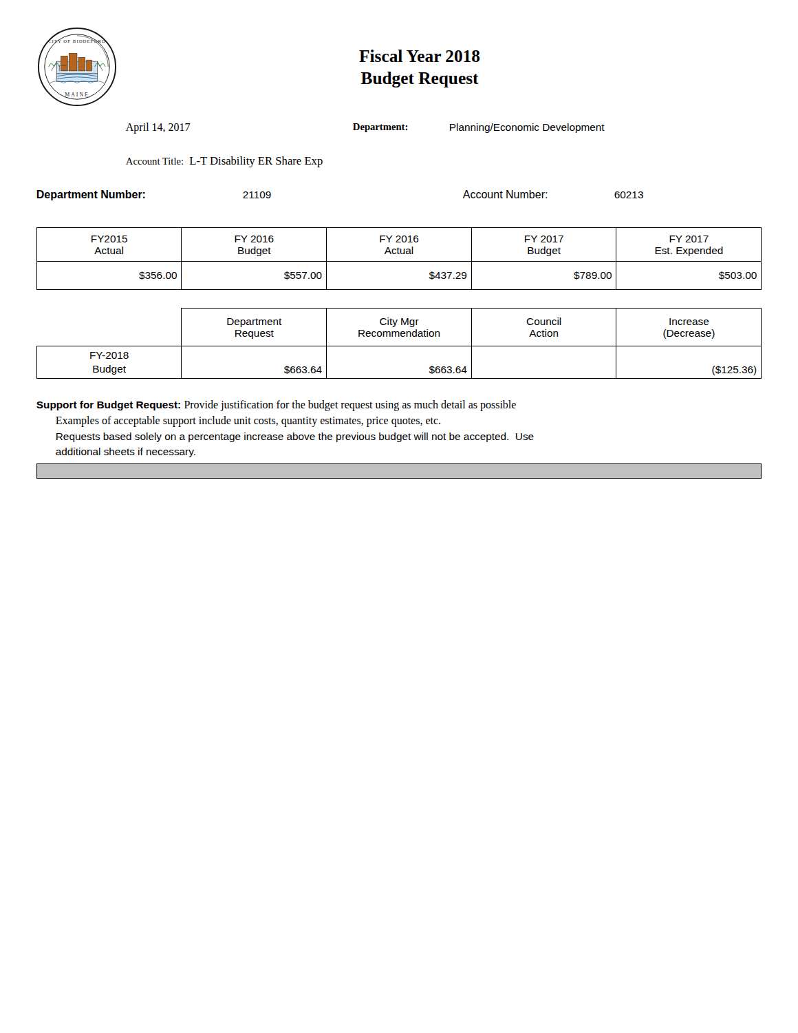CITY OF BIDDEFORD MAINE
Fiscal Year 2018
Budget Request
April 14, 2017 Department: Planning/Economic Development
Account Title: L-T Disability ER Share Exp
Department Number: 21109 Account Number: 60213
| FY2015 Actual | FY 2016 Budget | FY 2016 Actual | FY 2017 Budget | FY 2017 Est. Expended |
| --- | --- | --- | --- | --- |
| $356.00 | $557.00 | $437.29 | $789.00 | $503.00 |
| | Department Request | City Mgr Recommendation | Council Action | Increase (Decrease) |
| FY-2018 Budget | $663.64 | $663.64 | | ($125.36) |
Support for Budget Request: Provide justification for the budget request using as much detail as possible Examples of acceptable support include unit costs, quantity estimates, price quotes, etc. Requests based solely on a percentage increase above the previous budget will not be accepted. Use additional sheets if necessary.